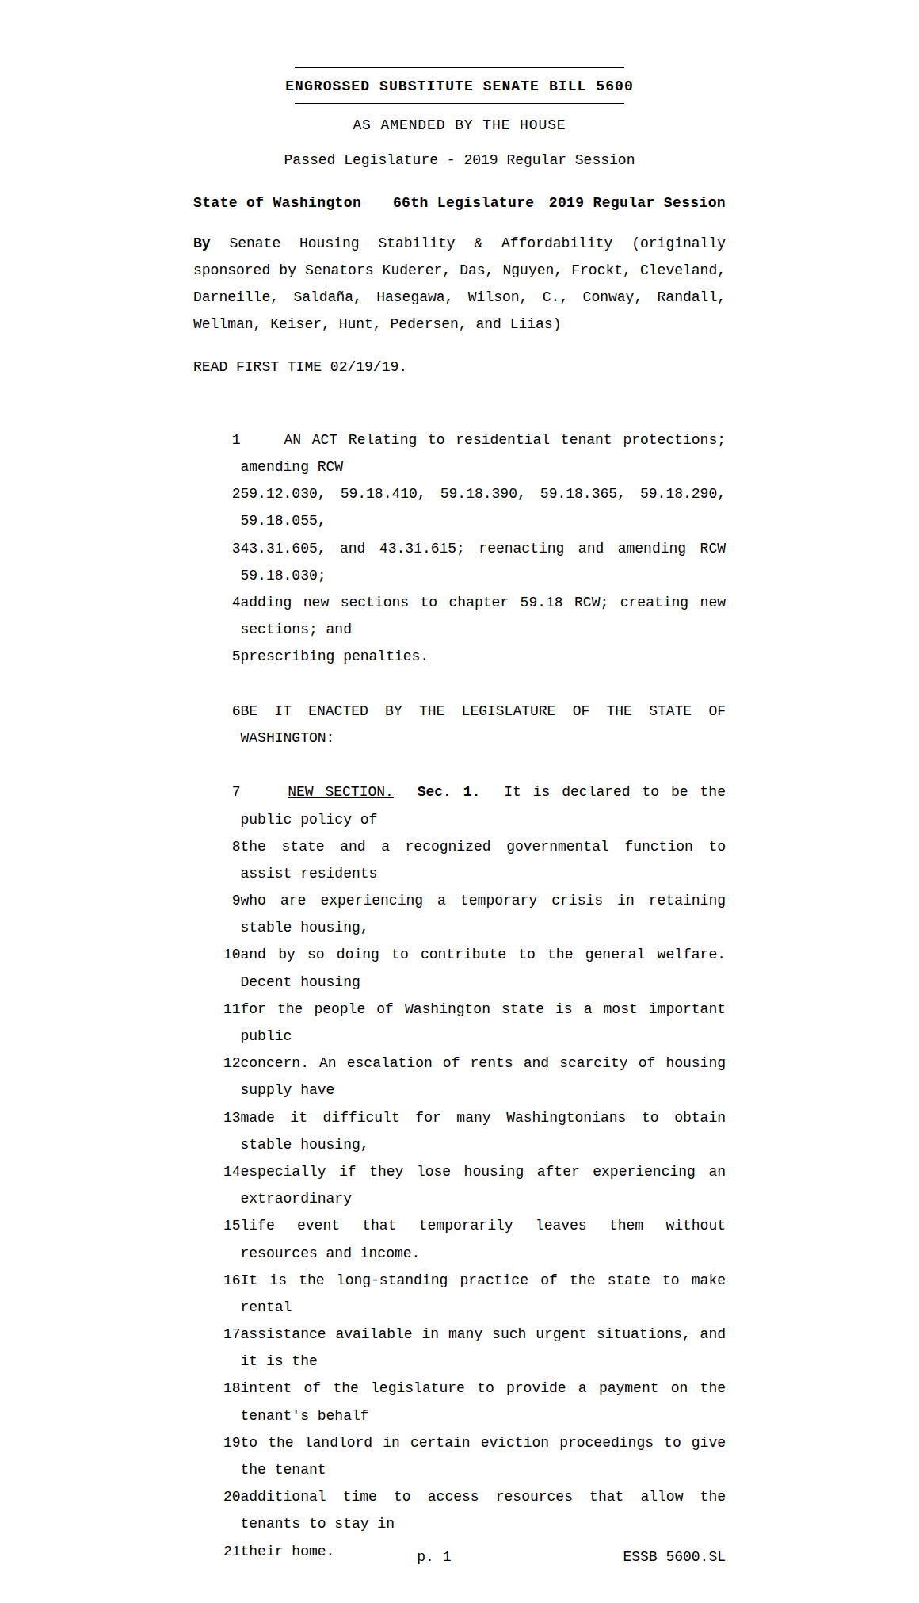ENGROSSED SUBSTITUTE SENATE BILL 5600
AS AMENDED BY THE HOUSE
Passed Legislature - 2019 Regular Session
State of Washington 66th Legislature 2019 Regular Session
By Senate Housing Stability & Affordability (originally sponsored by Senators Kuderer, Das, Nguyen, Frockt, Cleveland, Darneille, Saldaña, Hasegawa, Wilson, C., Conway, Randall, Wellman, Keiser, Hunt, Pedersen, and Liias)
READ FIRST TIME 02/19/19.
| 1 | AN ACT Relating to residential tenant protections; amending RCW |
| 2 | 59.12.030, 59.18.410, 59.18.390, 59.18.365, 59.18.290, 59.18.055, |
| 3 | 43.31.605, and 43.31.615; reenacting and amending RCW 59.18.030; |
| 4 | adding new sections to chapter 59.18 RCW; creating new sections; and |
| 5 | prescribing penalties. |
| 6 | BE IT ENACTED BY THE LEGISLATURE OF THE STATE OF WASHINGTON: |
| 7 | NEW SECTION. Sec. 1. It is declared to be the public policy of |
| 8 | the state and a recognized governmental function to assist residents |
| 9 | who are experiencing a temporary crisis in retaining stable housing, |
| 10 | and by so doing to contribute to the general welfare. Decent housing |
| 11 | for the people of Washington state is a most important public |
| 12 | concern. An escalation of rents and scarcity of housing supply have |
| 13 | made it difficult for many Washingtonians to obtain stable housing, |
| 14 | especially if they lose housing after experiencing an extraordinary |
| 15 | life event that temporarily leaves them without resources and income. |
| 16 | It is the long-standing practice of the state to make rental |
| 17 | assistance available in many such urgent situations, and it is the |
| 18 | intent of the legislature to provide a payment on the tenant's behalf |
| 19 | to the landlord in certain eviction proceedings to give the tenant |
| 20 | additional time to access resources that allow the tenants to stay in |
| 21 | their home. |
p. 1 ESSB 5600.SL